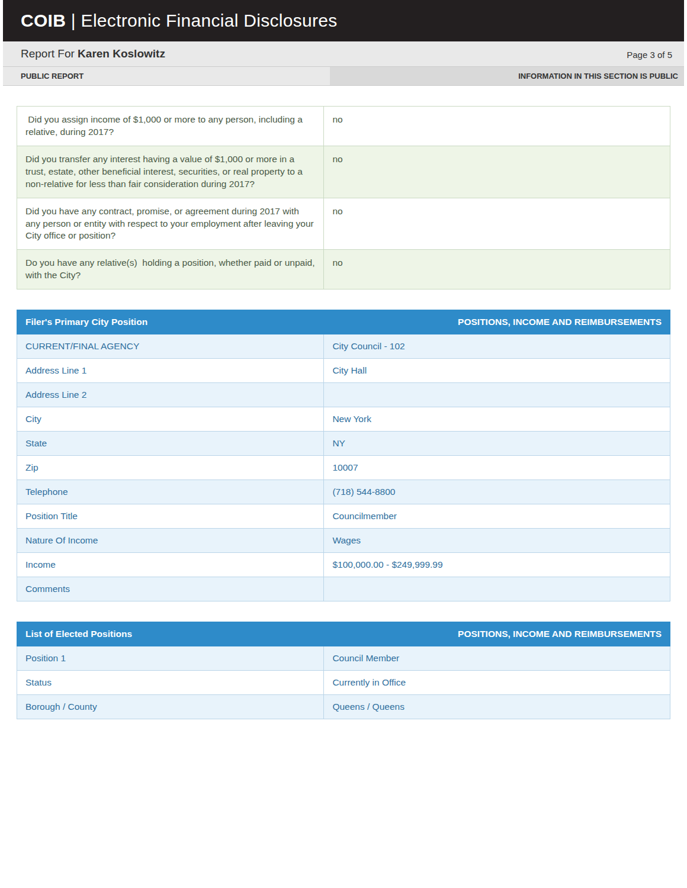COIB | Electronic Financial Disclosures
Report For Karen Koslowitz
Page 3 of 5
PUBLIC REPORT
INFORMATION IN THIS SECTION IS PUBLIC
| Did you assign income of $1,000 or more to any person, including a relative, during 2017? | no |
| Did you transfer any interest having a value of $1,000 or more in a trust, estate, other beneficial interest, securities, or real property to a non-relative for less than fair consideration during 2017? | no |
| Did you have any contract, promise, or agreement during 2017 with any person or entity with respect to your employment after leaving your City office or position? | no |
| Do you have any relative(s) holding a position, whether paid or unpaid, with the City? | no |
| Filer's Primary City Position | POSITIONS, INCOME AND REIMBURSEMENTS |
| --- | --- |
| CURRENT/FINAL AGENCY | City Council - 102 |
| Address Line 1 | City Hall |
| Address Line 2 | |
| City | New York |
| State | NY |
| Zip | 10007 |
| Telephone | (718) 544-8800 |
| Position Title | Councilmember |
| Nature Of Income | Wages |
| Income | $100,000.00 - $249,999.99 |
| Comments | |
| List of Elected Positions | POSITIONS, INCOME AND REIMBURSEMENTS |
| --- | --- |
| Position 1 | Council Member |
| Status | Currently in Office |
| Borough / County | Queens / Queens |